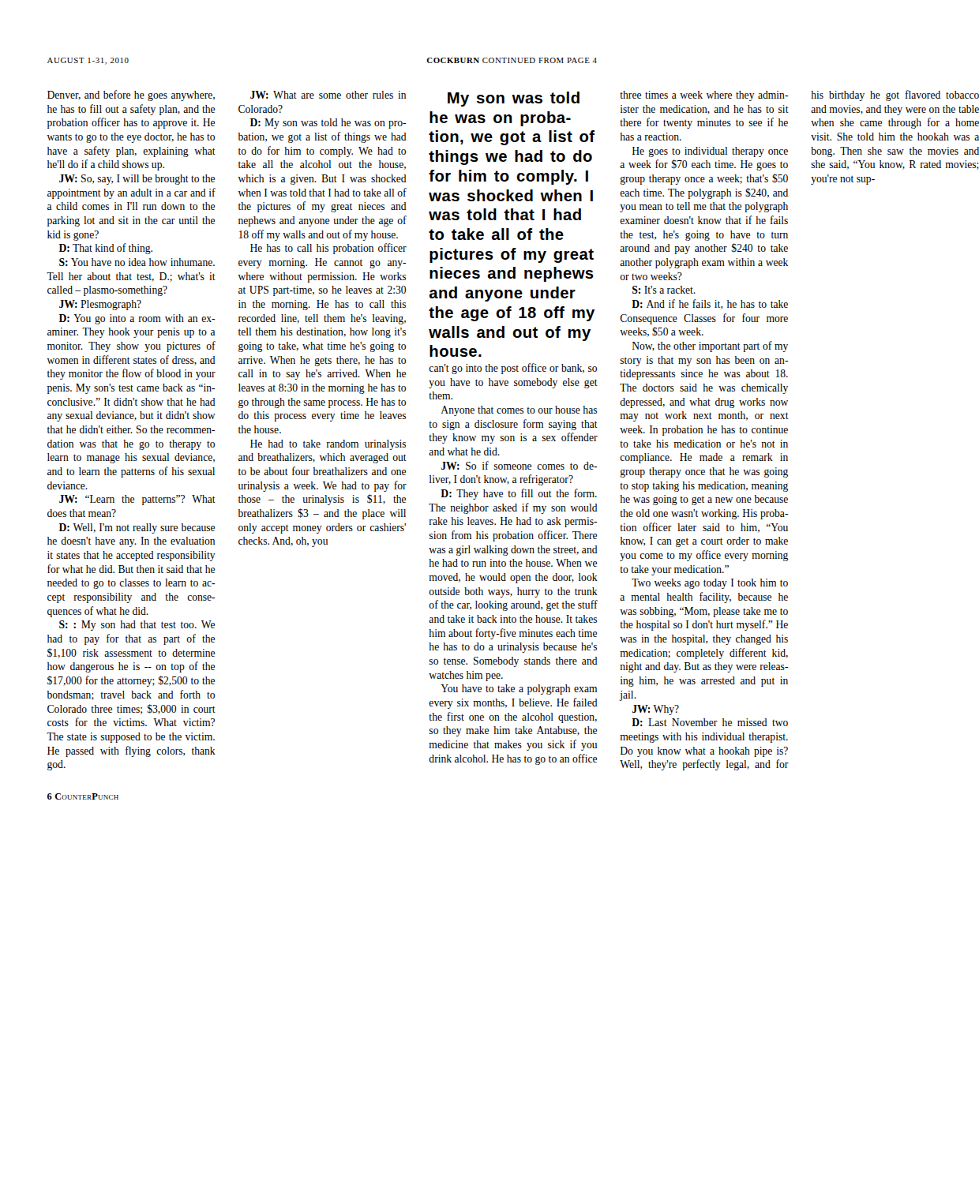August 1-31, 2010
Cockburn continued from page 4
Denver, and before he goes anywhere, he has to fill out a safety plan, and the probation officer has to approve it. He wants to go to the eye doctor, he has to have a safety plan, explaining what he'll do if a child shows up.
JW: So, say, I will be brought to the appointment by an adult in a car and if a child comes in I'll run down to the parking lot and sit in the car until the kid is gone?
D: That kind of thing.
S: You have no idea how inhumane. Tell her about that test, D.; what's it called – plasmo-something?
JW: Plesmograph?
D: You go into a room with an examiner. They hook your penis up to a monitor. They show you pictures of women in different states of dress, and they monitor the flow of blood in your penis. My son's test came back as “inconclusive.” It didn't show that he had any sexual deviance, but it didn't show that he didn't either. So the recommendation was that he go to therapy to learn to manage his sexual deviance, and to learn the patterns of his sexual deviance.
JW: “Learn the patterns”? What does that mean?
D: Well, I'm not really sure because he doesn't have any. In the evaluation it states that he accepted responsibility for what he did. But then it said that he needed to go to classes to learn to accept responsibility and the consequences of what he did.
S: : My son had that test too. We had to pay for that as part of the $1,100 risk assessment to determine how dangerous he is -- on top of the $17,000 for the attorney; $2,500 to the bondsman; travel back and forth to Colorado three times; $3,000 in court costs for the victims. What victim? The state is supposed to be the victim. He passed with flying colors, thank god.
JW: What are some other rules in Colorado?
D: My son was told he was on probation, we got a list of things we had to do for him to comply. We had to take all the alcohol out the house, which is a given. But I was shocked when I was told that I had to take all of the pictures of my great nieces and nephews and anyone under the age of 18 off my walls and out of my house.
He has to call his probation officer every morning. He cannot go anywhere without permission. He works at UPS part-time, so he leaves at 2:30 in the morning. He has to call this recorded line, tell them he's leaving, tell them his destination, how long it's going to take, what time he's going to arrive. When he gets there, he has to call in to say he's arrived. When he leaves at 8:30 in the morning he has to go through the same process. He has to do this process every time he leaves the house.
He had to take random urinalysis and breathalizers, which averaged out to be about four breathalizers and one urinalysis a week. We had to pay for those – the urinalysis is $11, the breathalizers $3 – and the place will only accept money orders or cashiers' checks. And, oh, you
My son was told he was on probation, we got a list of things we had to do for him to comply. I was shocked when I was told that I had to take all of the pictures of my great nieces and nephews and anyone under the age of 18 off my walls and out of my house.
can't go into the post office or bank, so you have to have somebody else get them.
Anyone that comes to our house has to sign a disclosure form saying that they know my son is a sex offender and what he did.
JW: So if someone comes to deliver, I don't know, a refrigerator?
D: They have to fill out the form. The neighbor asked if my son would rake his leaves. He had to ask permission from his probation officer. There was a girl walking down the street, and he had to run into the house. When we moved, he would open the door, look outside both ways, hurry to the trunk of the car, looking around, get the stuff and take it back into the house. It takes him about forty-five minutes each time he has to do a urinalysis because he's so tense. Somebody stands there and watches him pee.
You have to take a polygraph exam every six months, I believe. He failed the first one on the alcohol question, so they make him take Antabuse, the medicine that makes you sick if you drink alcohol. He has to go to an office three times a week where they administer the medication, and he has to sit there for twenty minutes to see if he has a reaction.
He goes to individual therapy once a week for $70 each time. He goes to group therapy once a week; that's $50 each time. The polygraph is $240, and you mean to tell me that the polygraph examiner doesn't know that if he fails the test, he's going to have to turn around and pay another $240 to take another polygraph exam within a week or two weeks?
S: It's a racket.
D: And if he fails it, he has to take Consequence Classes for four more weeks, $50 a week.
Now, the other important part of my story is that my son has been on antidepressants since he was about 18. The doctors said he was chemically depressed, and what drug works now may not work next month, or next week. In probation he has to continue to take his medication or he's not in compliance. He made a remark in group therapy once that he was going to stop taking his medication, meaning he was going to get a new one because the old one wasn't working. His probation officer later said to him, “You know, I can get a court order to make you come to my office every morning to take your medication.”
Two weeks ago today I took him to a mental health facility, because he was sobbing, “Mom, please take me to the hospital so I don't hurt myself.” He was in the hospital, they changed his medication; completely different kid, night and day. But as they were releasing him, he was arrested and put in jail.
JW: Why?
D: Last November he missed two meetings with his individual therapist. Do you know what a hookah pipe is? Well, they're perfectly legal, and for his birthday he got flavored tobacco and movies, and they were on the table when she came through for a home visit. She told him the hookah was a bong. Then she saw the movies and she said, “You know, R rated movies; you're not sup-
6 CounterPunch